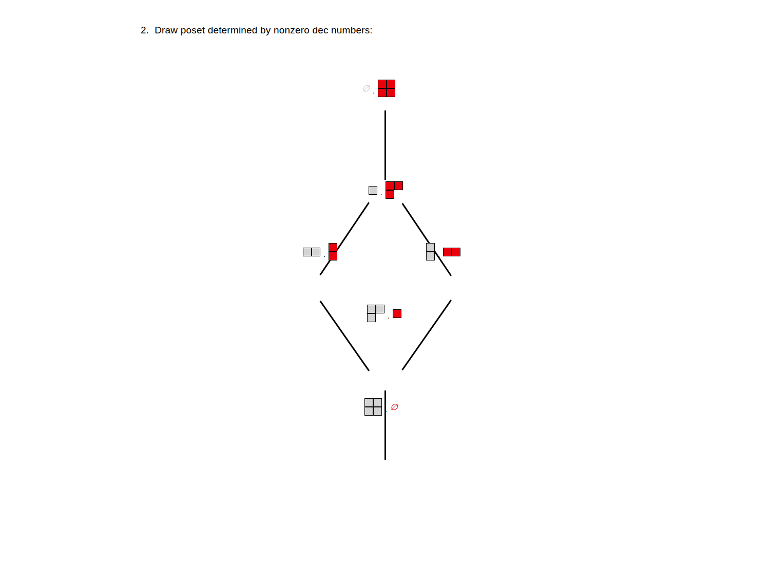2. Draw poset determined by nonzero dec numbers:
∅ .
.
.
.
.
. ∅